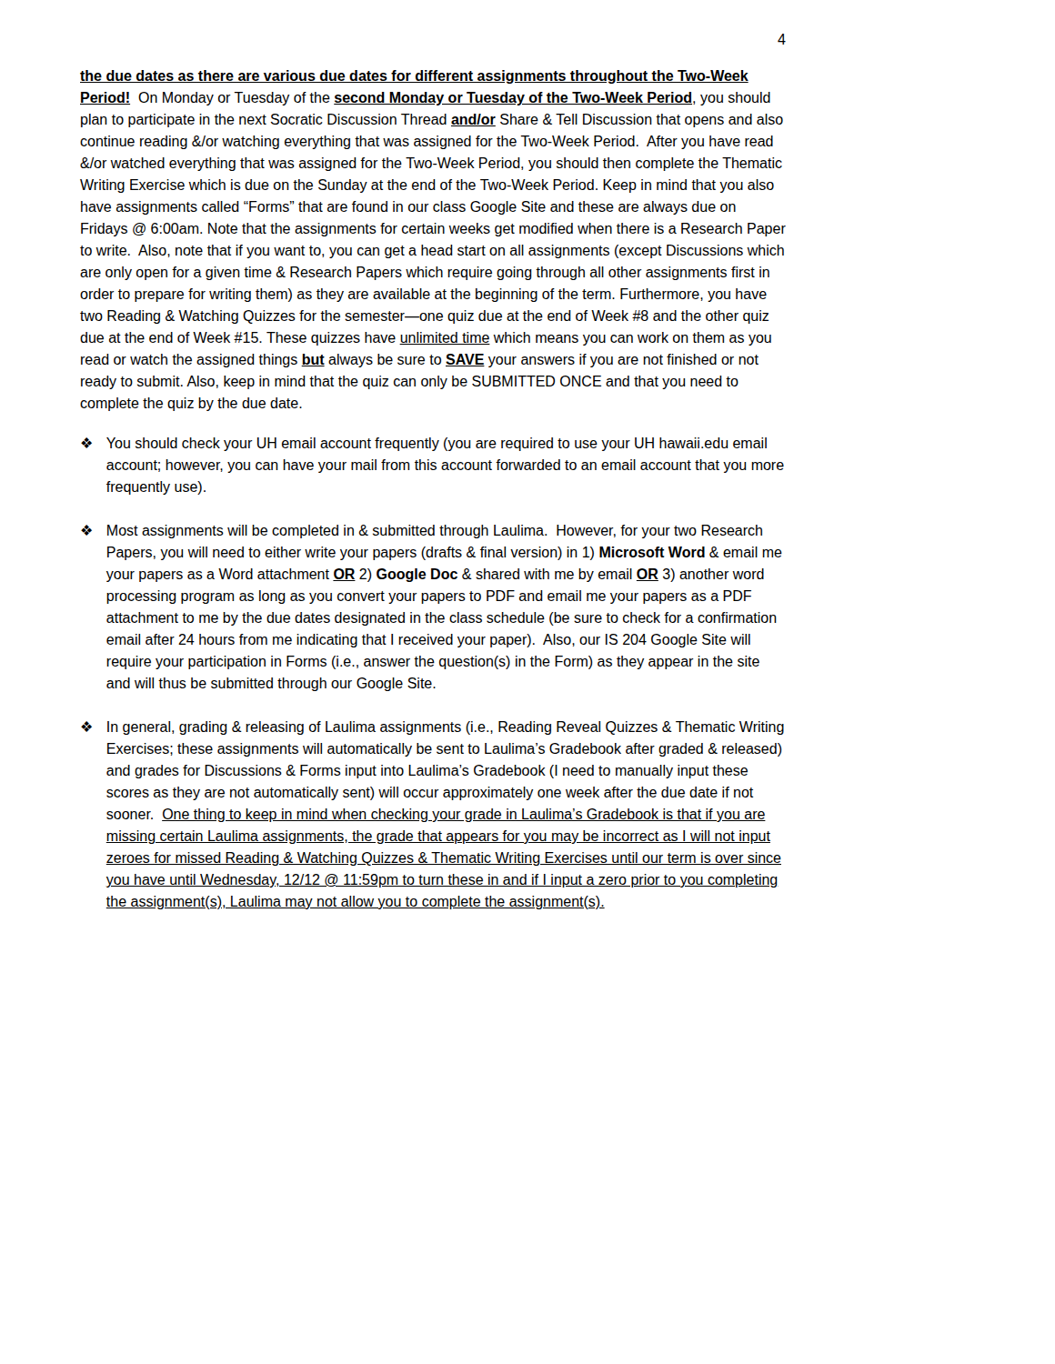4
the due dates as there are various due dates for different assignments throughout the Two-Week Period! On Monday or Tuesday of the second Monday or Tuesday of the Two-Week Period, you should plan to participate in the next Socratic Discussion Thread and/or Share & Tell Discussion that opens and also continue reading &/or watching everything that was assigned for the Two-Week Period. After you have read &/or watched everything that was assigned for the Two-Week Period, you should then complete the Thematic Writing Exercise which is due on the Sunday at the end of the Two-Week Period. Keep in mind that you also have assignments called “Forms” that are found in our class Google Site and these are always due on Fridays @ 6:00am. Note that the assignments for certain weeks get modified when there is a Research Paper to write. Also, note that if you want to, you can get a head start on all assignments (except Discussions which are only open for a given time & Research Papers which require going through all other assignments first in order to prepare for writing them) as they are available at the beginning of the term. Furthermore, you have two Reading & Watching Quizzes for the semester—one quiz due at the end of Week #8 and the other quiz due at the end of Week #15. These quizzes have unlimited time which means you can work on them as you read or watch the assigned things but always be sure to SAVE your answers if you are not finished or not ready to submit. Also, keep in mind that the quiz can only be SUBMITTED ONCE and that you need to complete the quiz by the due date.
You should check your UH email account frequently (you are required to use your UH hawaii.edu email account; however, you can have your mail from this account forwarded to an email account that you more frequently use).
Most assignments will be completed in & submitted through Laulima. However, for your two Research Papers, you will need to either write your papers (drafts & final version) in 1) Microsoft Word & email me your papers as a Word attachment OR 2) Google Doc & shared with me by email OR 3) another word processing program as long as you convert your papers to PDF and email me your papers as a PDF attachment to me by the due dates designated in the class schedule (be sure to check for a confirmation email after 24 hours from me indicating that I received your paper). Also, our IS 204 Google Site will require your participation in Forms (i.e., answer the question(s) in the Form) as they appear in the site and will thus be submitted through our Google Site.
In general, grading & releasing of Laulima assignments (i.e., Reading Reveal Quizzes & Thematic Writing Exercises; these assignments will automatically be sent to Laulima’s Gradebook after graded & released) and grades for Discussions & Forms input into Laulima’s Gradebook (I need to manually input these scores as they are not automatically sent) will occur approximately one week after the due date if not sooner. One thing to keep in mind when checking your grade in Laulima’s Gradebook is that if you are missing certain Laulima assignments, the grade that appears for you may be incorrect as I will not input zeroes for missed Reading & Watching Quizzes & Thematic Writing Exercises until our term is over since you have until Wednesday, 12/12 @ 11:59pm to turn these in and if I input a zero prior to you completing the assignment(s), Laulima may not allow you to complete the assignment(s).